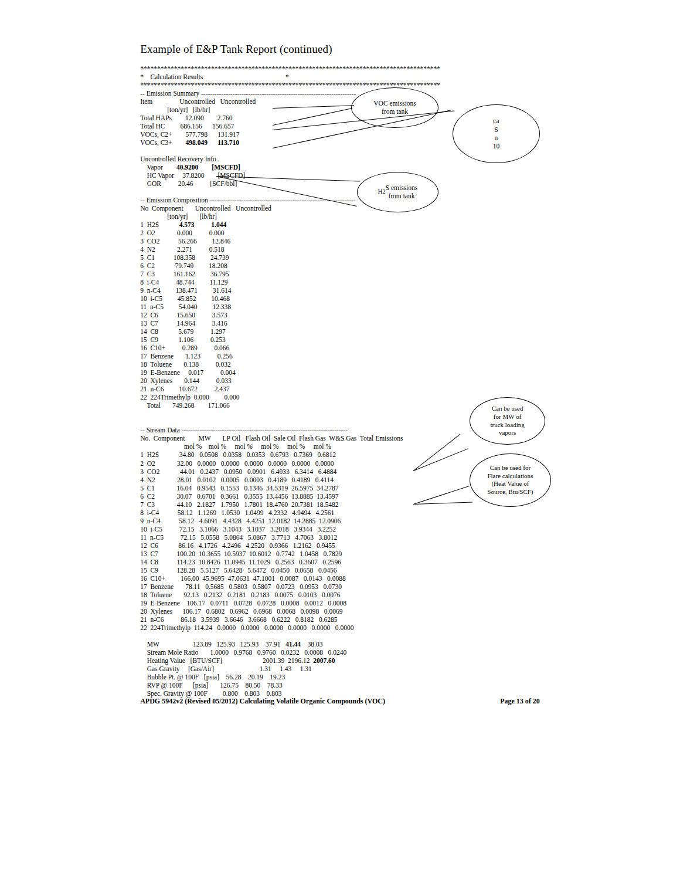Example of E&P Tank Report (continued)
*****************************************************************************************
*    Calculation Results                                                 *
*****************************************************************************************
-- Emission Summary ---------------------------------------------------------------------
Item                Uncontrolled   Uncontrolled
                [ton/yr]   [lb/hr]
Total HAPs        12.090        2.760
Total HC         686.156      156.657
VOCs, C2+        577.798      131.917
VOCs, C3+        498.049      113.710

Uncontrolled Recovery Info.
    Vapor        40.9200        [MSCFD]
    HC Vapor     37.8200        [MSCFD]
    GOR          20.46          [SCF/bbl]

-- Emission Composition -----------------------------------------------------------------
No  Component       Uncontrolled   Uncontrolled
                [ton/yr]       [lb/hr]
1  H2S            4.573          1.044
2  O2             0.000          0.000
3  CO2           56.266         12.846
4  N2             2.271          0.518
5  C1           108.358         24.739
6  C2            79.749         18.208
7  C3           161.162         36.795
8  i-C4          48.744         11.129
9  n-C4         138.471         31.614
10  i-C5         45.852         10.468
11  n-C5         54.040         12.338
12  C6           15.650          3.573
13  C7           14.964          3.416
14  C8            5.679          1.297
15  C9            1.106          0.253
16  C10+          0.289          0.066
17  Benzene       1.123          0.256
18  Toluene       0.138          0.032
19  E-Benzene     0.017          0.004
20  Xylenes       0.144          0.033
21  n-C6         10.672          2.437
22  224Trimethylp  0.000         0.000
    Total       749.268        171.066


-- Stream Data --------------------------------------------------------------------------
No.  Component        MW       LP Oil   Flash Oil  Sale Oil  Flash Gas  W&S Gas  Total Emissions
                          mol %    mol %     mol %     mol %     mol %     mol %
1  H2S            34.80   0.0508   0.0358   0.0353   0.6793   0.7369   0.6812
2  O2             32.00   0.0000   0.0000   0.0000   0.0000   0.0000   0.0000
3  CO2            44.01   0.2437   0.0950   0.0901   6.4933   6.3414   6.4884
4  N2             28.01   0.0102   0.0005   0.0003   0.4189   0.4189   0.4114
5  C1             16.04   0.9543   0.1553   0.1346  34.5319  26.5975  34.2787
6  C2             30.07   0.6701   0.3661   0.3555  13.4456  13.8885  13.4597
7  C3             44.10   2.1827   1.7950   1.7801  18.4760  20.7381  18.5482
8  i-C4           58.12   1.1269   1.0530   1.0499   4.2332   4.9494   4.2561
9  n-C4           58.12   4.6091   4.4328   4.4251  12.0182  14.2885  12.0906
10  i-C5          72.15   3.1066   3.1043   3.1037   3.2018   3.9344   3.2252
11  n-C5          72.15   5.0558   5.0864   5.0867   3.7713   4.7063   3.8012
12  C6            86.16   4.1726   4.2496   4.2520   0.9366   1.2162   0.9455
13  C7           100.20  10.3655  10.5937  10.6012   0.7742   1.0458   0.7829
14  C8           114.23  10.8426  11.0945  11.1029   0.2563   0.3607   0.2596
15  C9           128.28   5.5127   5.6428   5.6472   0.0450   0.0658   0.0456
16  C10+         166.00  45.9695  47.0631  47.1001   0.0087   0.0143   0.0088
17  Benzene       78.11   0.5685   0.5803   0.5807   0.0723   0.0953   0.0730
18  Toluene       92.13   0.2132   0.2181   0.2183   0.0075   0.0103   0.0076
19  E-Benzene    106.17   0.0711   0.0728   0.0728   0.0008   0.0012   0.0008
20  Xylenes      106.17   0.6802   0.6962   0.6968   0.0068   0.0098   0.0069
21  n-C6          86.18   3.5939   3.6646   3.6668   0.6222   0.8182   0.6285
22  224Trimethylp  114.24   0.0000   0.0000   0.0000   0.0000   0.0000   0.0000

    MW                    123.89   125.93   125.93    37.91   41.44    38.03
    Stream Mole Ratio       1.0000   0.9768   0.9760   0.0232   0.0008   0.0240
    Heating Value   [BTU/SCF]                        2001.39  2196.12  2007.60
    Gas Gravity     [Gas/Air]                           1.31     1.43     1.31
    Bubble Pt. @ 100F   [psia]    56.28    20.19    19.23
    RVP @ 100F      [psia]       126.75    80.50    78.33
    Spec. Gravity @ 100F         0.800    0.803    0.803
VOC emissions
from tank
ca
S
n
10
H2S emissions
from tank
Can be used
for MW of
truck loading
vapors
Can be used for
Flare calculations
(Heat Value of
Source, Btu/SCF)
APDG 5942v2 (Revised 05/2012) Calculating Volatile Organic Compounds (VOC) Page 13 of 20